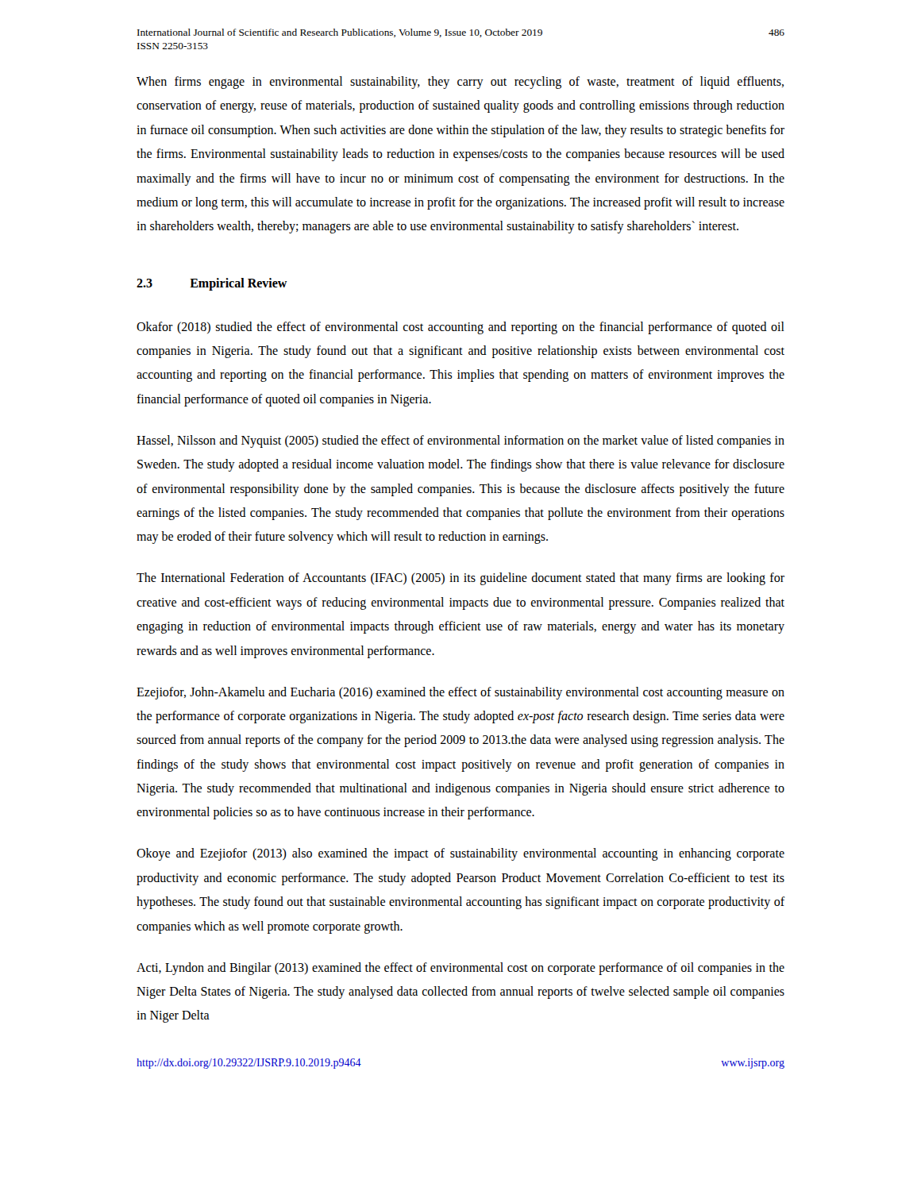International Journal of Scientific and Research Publications, Volume 9, Issue 10, October 2019 486
ISSN 2250-3153
When firms engage in environmental sustainability, they carry out recycling of waste, treatment of liquid effluents, conservation of energy, reuse of materials, production of sustained quality goods and controlling emissions through reduction in furnace oil consumption. When such activities are done within the stipulation of the law, they results to strategic benefits for the firms. Environmental sustainability leads to reduction in expenses/costs to the companies because resources will be used maximally and the firms will have to incur no or minimum cost of compensating the environment for destructions. In the medium or long term, this will accumulate to increase in profit for the organizations. The increased profit will result to increase in shareholders wealth, thereby; managers are able to use environmental sustainability to satisfy shareholders` interest.
2.3 Empirical Review
Okafor (2018) studied the effect of environmental cost accounting and reporting on the financial performance of quoted oil companies in Nigeria. The study found out that a significant and positive relationship exists between environmental cost accounting and reporting on the financial performance. This implies that spending on matters of environment improves the financial performance of quoted oil companies in Nigeria.
Hassel, Nilsson and Nyquist (2005) studied the effect of environmental information on the market value of listed companies in Sweden. The study adopted a residual income valuation model. The findings show that there is value relevance for disclosure of environmental responsibility done by the sampled companies. This is because the disclosure affects positively the future earnings of the listed companies. The study recommended that companies that pollute the environment from their operations may be eroded of their future solvency which will result to reduction in earnings.
The International Federation of Accountants (IFAC) (2005) in its guideline document stated that many firms are looking for creative and cost-efficient ways of reducing environmental impacts due to environmental pressure. Companies realized that engaging in reduction of environmental impacts through efficient use of raw materials, energy and water has its monetary rewards and as well improves environmental performance.
Ezejiofor, John-Akamelu and Eucharia (2016) examined the effect of sustainability environmental cost accounting measure on the performance of corporate organizations in Nigeria. The study adopted ex-post facto research design. Time series data were sourced from annual reports of the company for the period 2009 to 2013.the data were analysed using regression analysis. The findings of the study shows that environmental cost impact positively on revenue and profit generation of companies in Nigeria. The study recommended that multinational and indigenous companies in Nigeria should ensure strict adherence to environmental policies so as to have continuous increase in their performance.
Okoye and Ezejiofor (2013) also examined the impact of sustainability environmental accounting in enhancing corporate productivity and economic performance. The study adopted Pearson Product Movement Correlation Co-efficient to test its hypotheses. The study found out that sustainable environmental accounting has significant impact on corporate productivity of companies which as well promote corporate growth.
Acti, Lyndon and Bingilar (2013) examined the effect of environmental cost on corporate performance of oil companies in the Niger Delta States of Nigeria. The study analysed data collected from annual reports of twelve selected sample oil companies in Niger Delta
http://dx.doi.org/10.29322/IJSRP.9.10.2019.p9464 www.ijsrp.org